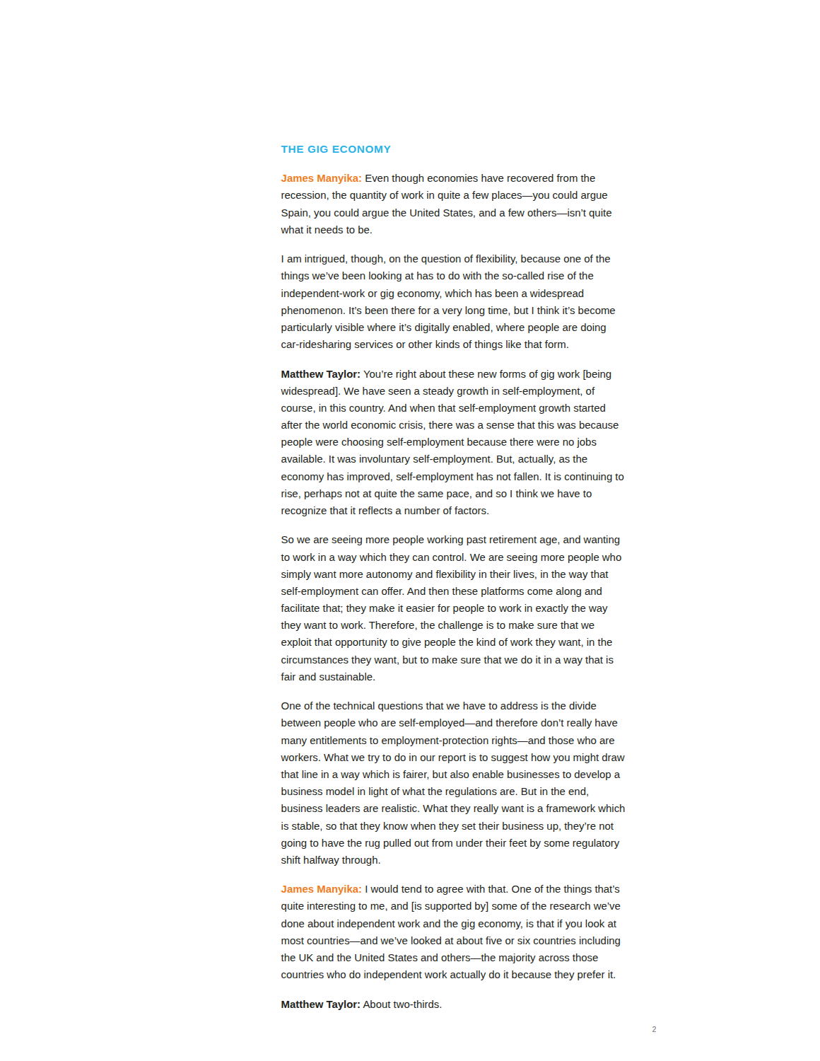The Gig Economy
James Manyika: Even though economies have recovered from the recession, the quantity of work in quite a few places—you could argue Spain, you could argue the United States, and a few others—isn’t quite what it needs to be.
I am intrigued, though, on the question of flexibility, because one of the things we’ve been looking at has to do with the so-called rise of the independent-work or gig economy, which has been a widespread phenomenon. It’s been there for a very long time, but I think it’s become particularly visible where it’s digitally enabled, where people are doing car-ridesharing services or other kinds of things like that form.
Matthew Taylor: You’re right about these new forms of gig work [being widespread]. We have seen a steady growth in self-employment, of course, in this country. And when that self-employment growth started after the world economic crisis, there was a sense that this was because people were choosing self-employment because there were no jobs available. It was involuntary self-employment. But, actually, as the economy has improved, self-employment has not fallen. It is continuing to rise, perhaps not at quite the same pace, and so I think we have to recognize that it reflects a number of factors.
So we are seeing more people working past retirement age, and wanting to work in a way which they can control. We are seeing more people who simply want more autonomy and flexibility in their lives, in the way that self-employment can offer. And then these platforms come along and facilitate that; they make it easier for people to work in exactly the way they want to work. Therefore, the challenge is to make sure that we exploit that opportunity to give people the kind of work they want, in the circumstances they want, but to make sure that we do it in a way that is fair and sustainable.
One of the technical questions that we have to address is the divide between people who are self-employed—and therefore don’t really have many entitlements to employment-protection rights—and those who are workers. What we try to do in our report is to suggest how you might draw that line in a way which is fairer, but also enable businesses to develop a business model in light of what the regulations are. But in the end, business leaders are realistic. What they really want is a framework which is stable, so that they know when they set their business up, they’re not going to have the rug pulled out from under their feet by some regulatory shift halfway through.
James Manyika: I would tend to agree with that. One of the things that’s quite interesting to me, and [is supported by] some of the research we’ve done about independent work and the gig economy, is that if you look at most countries—and we’ve looked at about five or six countries including the UK and the United States and others—the majority across those countries who do independent work actually do it because they prefer it.
Matthew Taylor: About two-thirds.
2